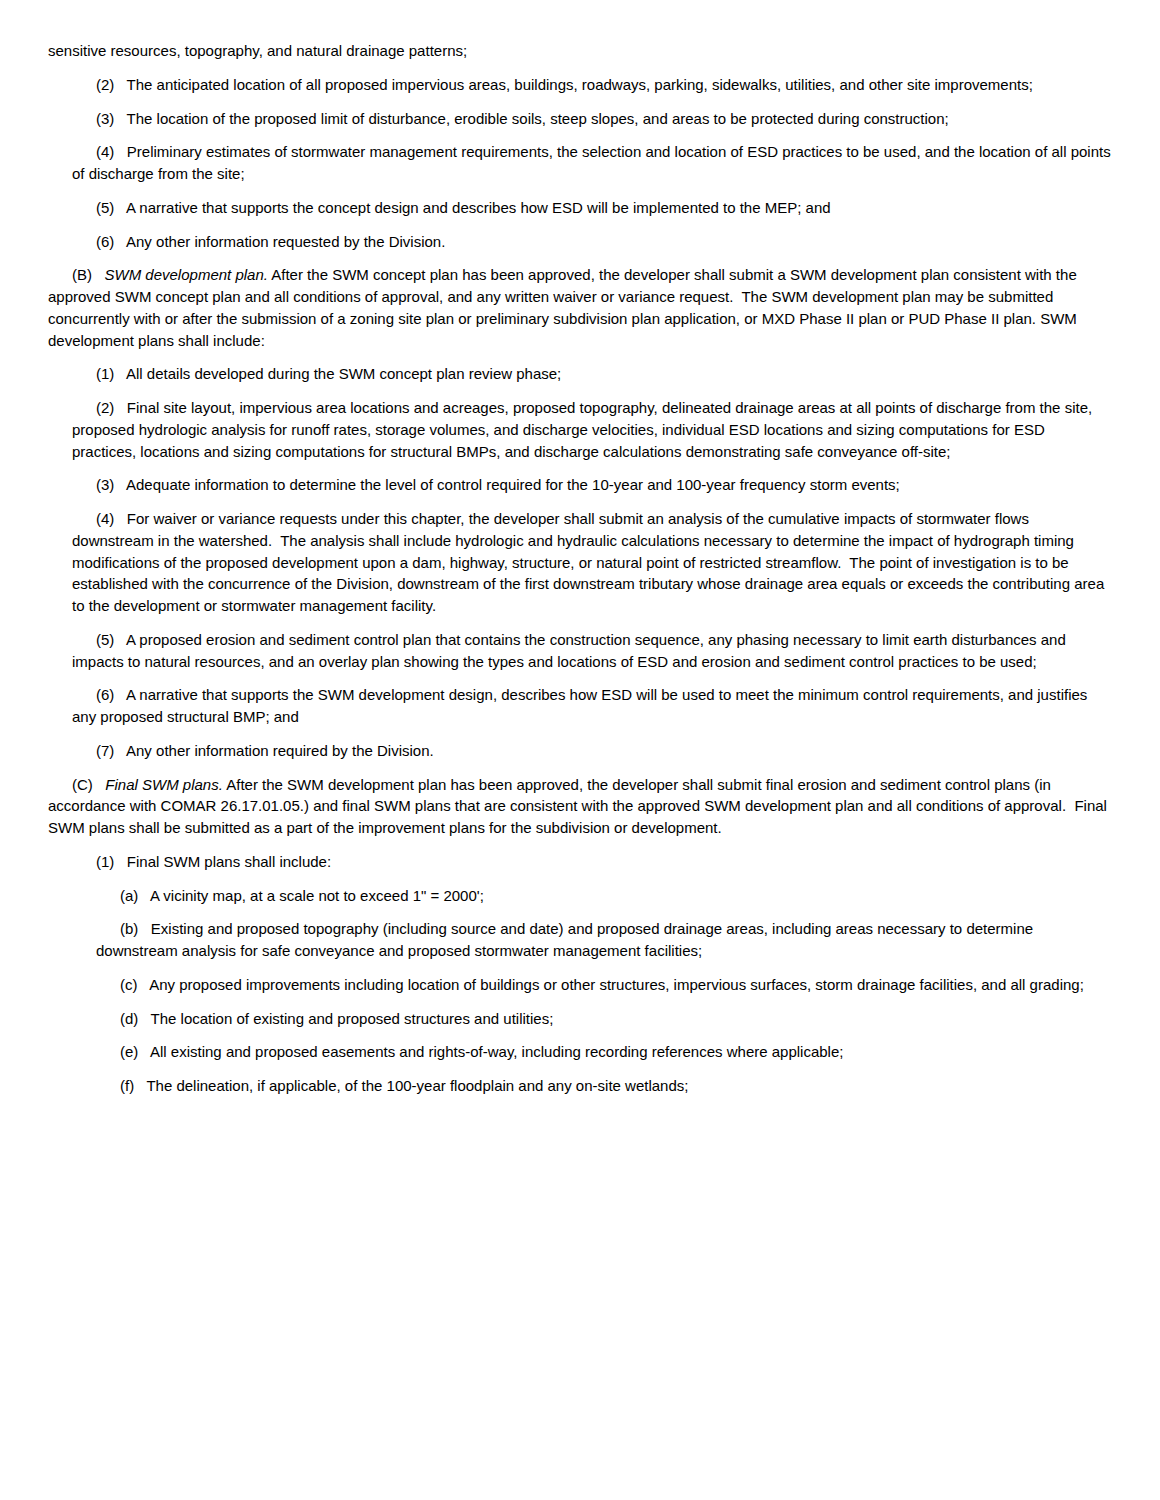sensitive resources, topography, and natural drainage patterns;
(2) The anticipated location of all proposed impervious areas, buildings, roadways, parking, sidewalks, utilities, and other site improvements;
(3) The location of the proposed limit of disturbance, erodible soils, steep slopes, and areas to be protected during construction;
(4) Preliminary estimates of stormwater management requirements, the selection and location of ESD practices to be used, and the location of all points of discharge from the site;
(5) A narrative that supports the concept design and describes how ESD will be implemented to the MEP; and
(6) Any other information requested by the Division.
(B) SWM development plan. After the SWM concept plan has been approved, the developer shall submit a SWM development plan consistent with the approved SWM concept plan and all conditions of approval, and any written waiver or variance request. The SWM development plan may be submitted concurrently with or after the submission of a zoning site plan or preliminary subdivision plan application, or MXD Phase II plan or PUD Phase II plan. SWM development plans shall include:
(1) All details developed during the SWM concept plan review phase;
(2) Final site layout, impervious area locations and acreages, proposed topography, delineated drainage areas at all points of discharge from the site, proposed hydrologic analysis for runoff rates, storage volumes, and discharge velocities, individual ESD locations and sizing computations for ESD practices, locations and sizing computations for structural BMPs, and discharge calculations demonstrating safe conveyance off-site;
(3) Adequate information to determine the level of control required for the 10-year and 100-year frequency storm events;
(4) For waiver or variance requests under this chapter, the developer shall submit an analysis of the cumulative impacts of stormwater flows downstream in the watershed. The analysis shall include hydrologic and hydraulic calculations necessary to determine the impact of hydrograph timing modifications of the proposed development upon a dam, highway, structure, or natural point of restricted streamflow. The point of investigation is to be established with the concurrence of the Division, downstream of the first downstream tributary whose drainage area equals or exceeds the contributing area to the development or stormwater management facility.
(5) A proposed erosion and sediment control plan that contains the construction sequence, any phasing necessary to limit earth disturbances and impacts to natural resources, and an overlay plan showing the types and locations of ESD and erosion and sediment control practices to be used;
(6) A narrative that supports the SWM development design, describes how ESD will be used to meet the minimum control requirements, and justifies any proposed structural BMP; and
(7) Any other information required by the Division.
(C) Final SWM plans. After the SWM development plan has been approved, the developer shall submit final erosion and sediment control plans (in accordance with COMAR 26.17.01.05.) and final SWM plans that are consistent with the approved SWM development plan and all conditions of approval. Final SWM plans shall be submitted as a part of the improvement plans for the subdivision or development.
(1) Final SWM plans shall include:
(a) A vicinity map, at a scale not to exceed 1" = 2000';
(b) Existing and proposed topography (including source and date) and proposed drainage areas, including areas necessary to determine downstream analysis for safe conveyance and proposed stormwater management facilities;
(c) Any proposed improvements including location of buildings or other structures, impervious surfaces, storm drainage facilities, and all grading;
(d) The location of existing and proposed structures and utilities;
(e) All existing and proposed easements and rights-of-way, including recording references where applicable;
(f) The delineation, if applicable, of the 100-year floodplain and any on-site wetlands;